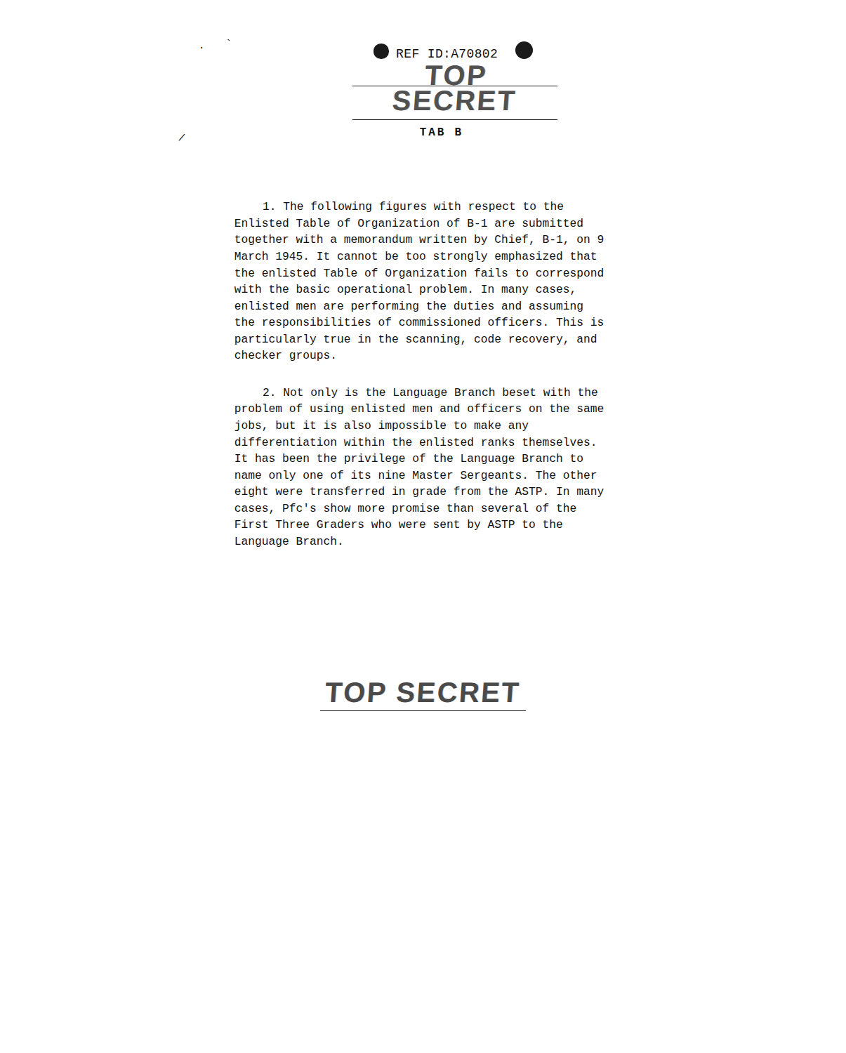. `
REF ID:A70802
TOP SECRET
TAB B
/
1. The following figures with respect to the Enlisted Table of Organization of B-1 are submitted together with a memorandum written by Chief, B-1, on 9 March 1945. It cannot be too strongly emphasized that the enlisted Table of Organization fails to correspond with the basic operational problem. In many cases, enlisted men are performing the duties and assuming the responsibilities of commissioned officers. This is particularly true in the scanning, code recovery, and checker groups.
2. Not only is the Language Branch beset with the problem of using enlisted men and officers on the same jobs, but it is also impossible to make any differentiation within the enlisted ranks themselves. It has been the privilege of the Language Branch to name only one of its nine Master Sergeants. The other eight were transferred in grade from the ASTP. In many cases, Pfc's show more promise than several of the First Three Graders who were sent by ASTP to the Language Branch.
TOP SECRET